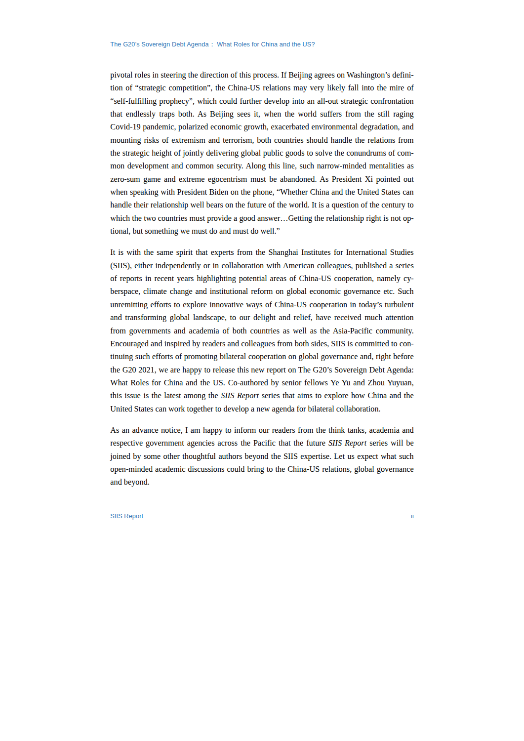The G20’s Sovereign Debt Agenda： What Roles for China and the US?
pivotal roles in steering the direction of this process. If Beijing agrees on Washington’s definition of “strategic competition”, the China-US relations may very likely fall into the mire of “self-fulfilling prophecy”, which could further develop into an all-out strategic confrontation that endlessly traps both. As Beijing sees it, when the world suffers from the still raging Covid-19 pandemic, polarized economic growth, exacerbated environmental degradation, and mounting risks of extremism and terrorism, both countries should handle the relations from the strategic height of jointly delivering global public goods to solve the conundrums of common development and common security. Along this line, such narrow-minded mentalities as zero-sum game and extreme egocentrism must be abandoned. As President Xi pointed out when speaking with President Biden on the phone, “Whether China and the United States can handle their relationship well bears on the future of the world. It is a question of the century to which the two countries must provide a good answer…Getting the relationship right is not optional, but something we must do and must do well.”
It is with the same spirit that experts from the Shanghai Institutes for International Studies (SIIS), either independently or in collaboration with American colleagues, published a series of reports in recent years highlighting potential areas of China-US cooperation, namely cyberspace, climate change and institutional reform on global economic governance etc. Such unremitting efforts to explore innovative ways of China-US cooperation in today’s turbulent and transforming global landscape, to our delight and relief, have received much attention from governments and academia of both countries as well as the Asia-Pacific community. Encouraged and inspired by readers and colleagues from both sides, SIIS is committed to continuing such efforts of promoting bilateral cooperation on global governance and, right before the G20 2021, we are happy to release this new report on The G20’s Sovereign Debt Agenda: What Roles for China and the US. Co-authored by senior fellows Ye Yu and Zhou Yuyuan, this issue is the latest among the SIIS Report series that aims to explore how China and the United States can work together to develop a new agenda for bilateral collaboration.
As an advance notice, I am happy to inform our readers from the think tanks, academia and respective government agencies across the Pacific that the future SIIS Report series will be joined by some other thoughtful authors beyond the SIIS expertise. Let us expect what such open-minded academic discussions could bring to the China-US relations, global governance and beyond.
SIIS Report ii